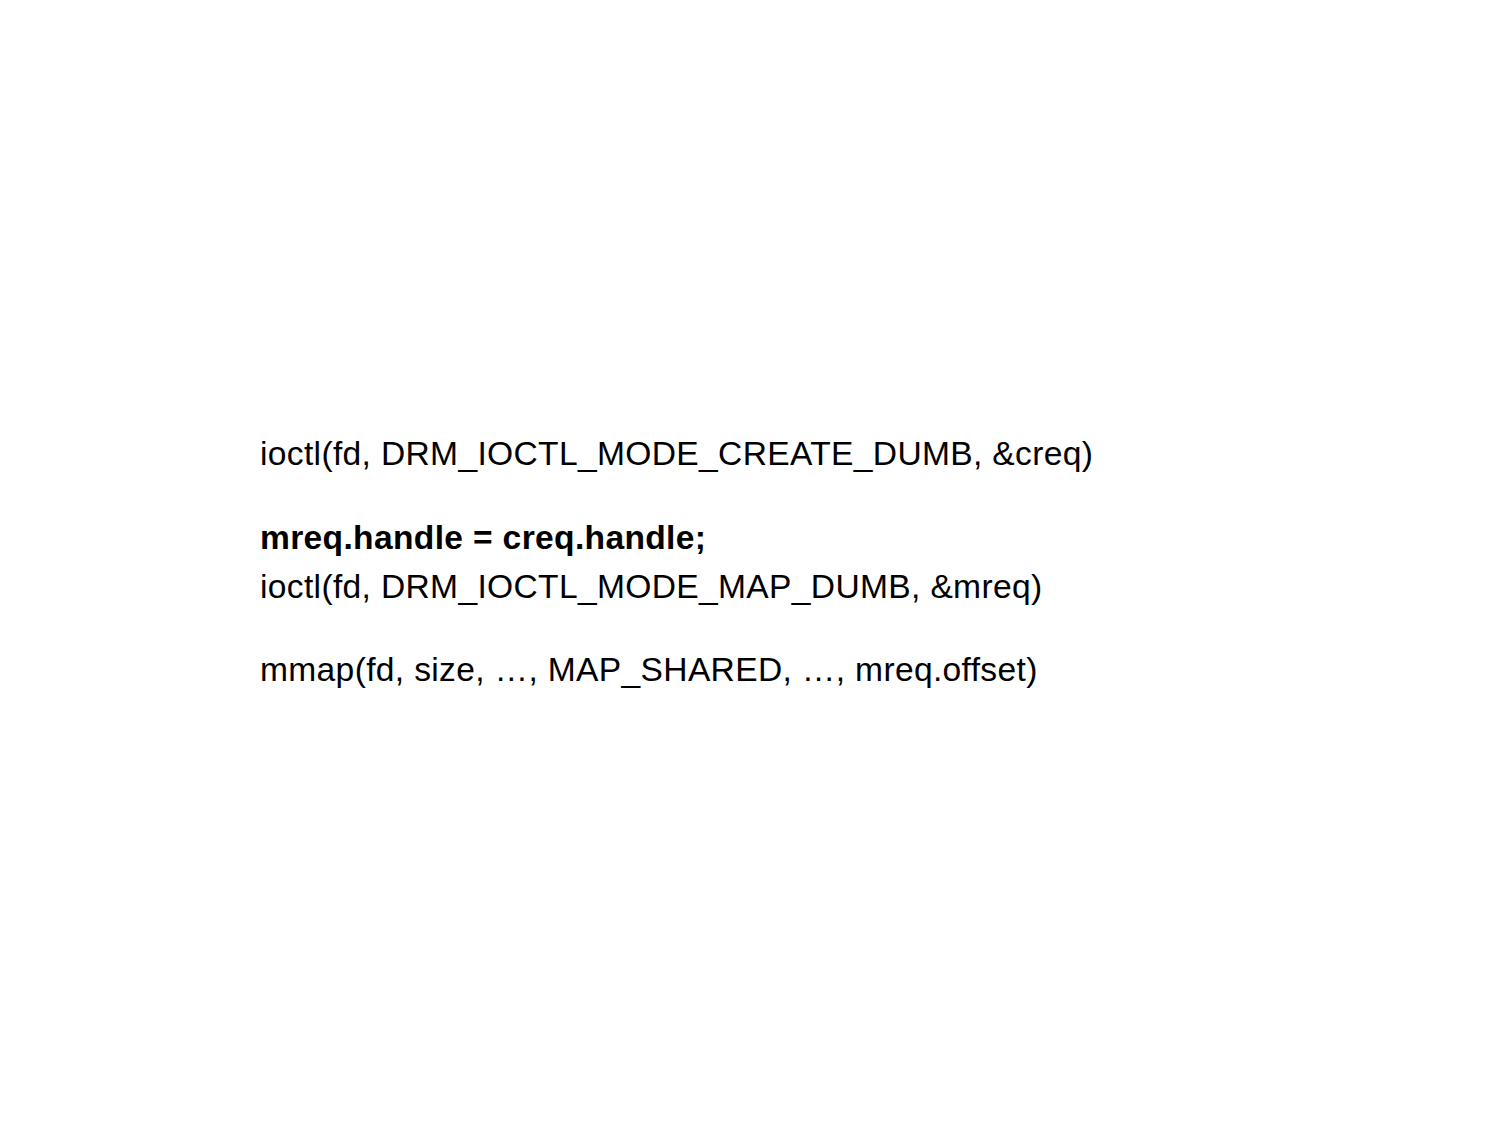ioctl(fd, DRM_IOCTL_MODE_CREATE_DUMB, &creq)
mreq.handle = creq.handle;
ioctl(fd, DRM_IOCTL_MODE_MAP_DUMB, &mreq)
mmap(fd, size, …, MAP_SHARED, …, mreq.offset)